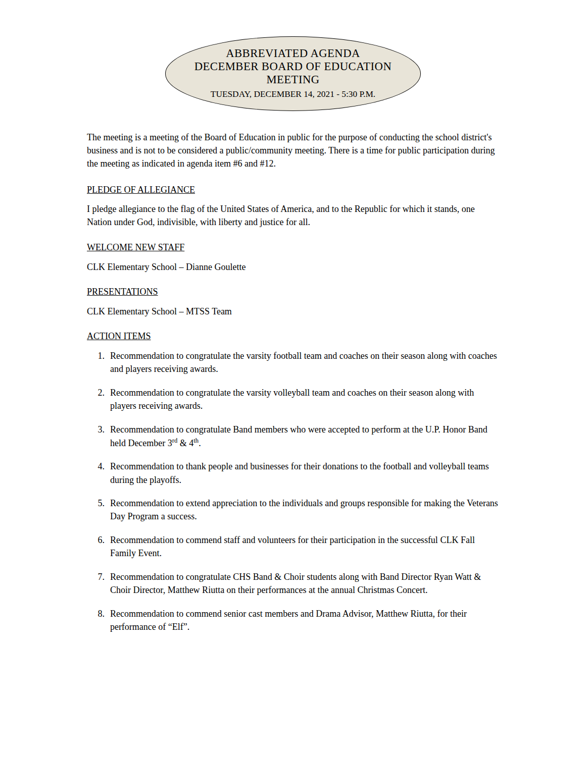ABBREVIATED AGENDA
DECEMBER BOARD OF EDUCATION MEETING
TUESDAY, DECEMBER 14, 2021 - 5:30 P.M.
The meeting is a meeting of the Board of Education in public for the purpose of conducting the school district's business and is not to be considered a public/community meeting. There is a time for public participation during the meeting as indicated in agenda item #6 and #12.
PLEDGE OF ALLEGIANCE
I pledge allegiance to the flag of the United States of America, and to the Republic for which it stands, one Nation under God, indivisible, with liberty and justice for all.
WELCOME NEW STAFF
CLK Elementary School – Dianne Goulette
PRESENTATIONS
CLK Elementary School – MTSS Team
ACTION ITEMS
Recommendation to congratulate the varsity football team and coaches on their season along with coaches and players receiving awards.
Recommendation to congratulate the varsity volleyball team and coaches on their season along with players receiving awards.
Recommendation to congratulate Band members who were accepted to perform at the U.P. Honor Band held December 3rd & 4th.
Recommendation to thank people and businesses for their donations to the football and volleyball teams during the playoffs.
Recommendation to extend appreciation to the individuals and groups responsible for making the Veterans Day Program a success.
Recommendation to commend staff and volunteers for their participation in the successful CLK Fall Family Event.
Recommendation to congratulate CHS Band & Choir students along with Band Director Ryan Watt & Choir Director, Matthew Riutta on their performances at the annual Christmas Concert.
Recommendation to commend senior cast members and Drama Advisor, Matthew Riutta, for their performance of “Elf”.